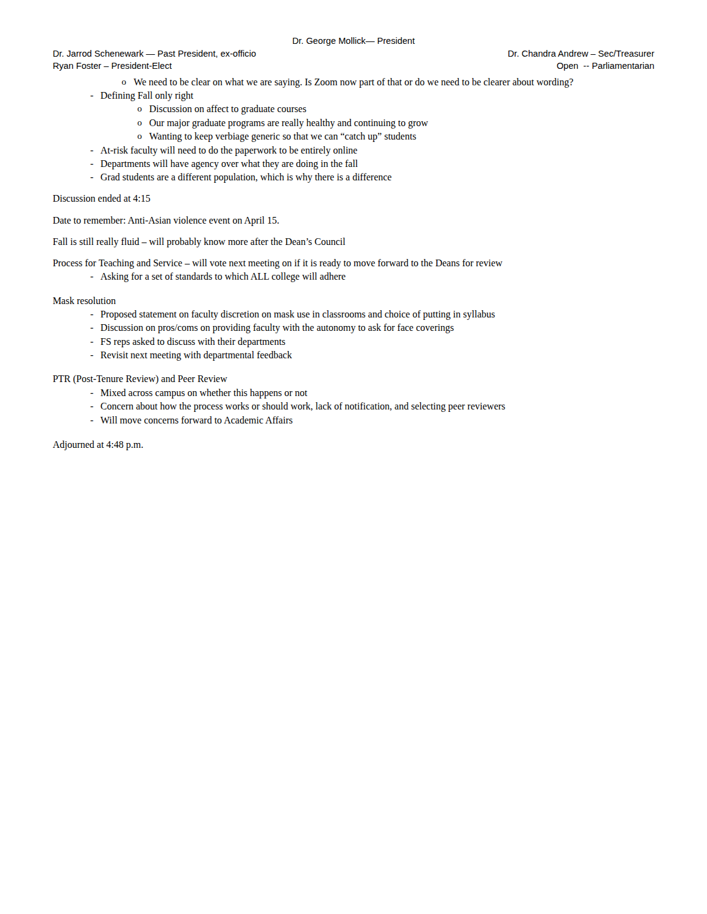Dr. George Mollick— President
Dr. Jarrod Schenewark — Past President, ex-officio Dr. Chandra Andrew – Sec/Treasurer
Ryan Foster – President-Elect Open -- Parliamentarian
We need to be clear on what we are saying. Is Zoom now part of that or do we need to be clearer about wording?
Defining Fall only right
Discussion on affect to graduate courses
Our major graduate programs are really healthy and continuing to grow
Wanting to keep verbiage generic so that we can “catch up” students
At-risk faculty will need to do the paperwork to be entirely online
Departments will have agency over what they are doing in the fall
Grad students are a different population, which is why there is a difference
Discussion ended at 4:15
Date to remember: Anti-Asian violence event on April 15.
Fall is still really fluid – will probably know more after the Dean’s Council
Process for Teaching and Service – will vote next meeting on if it is ready to move forward to the Deans for review
Asking for a set of standards to which ALL college will adhere
Mask resolution
Proposed statement on faculty discretion on mask use in classrooms and choice of putting in syllabus
Discussion on pros/coms on providing faculty with the autonomy to ask for face coverings
FS reps asked to discuss with their departments
Revisit next meeting with departmental feedback
PTR (Post-Tenure Review) and Peer Review
Mixed across campus on whether this happens or not
Concern about how the process works or should work, lack of notification, and selecting peer reviewers
Will move concerns forward to Academic Affairs
Adjourned at 4:48 p.m.